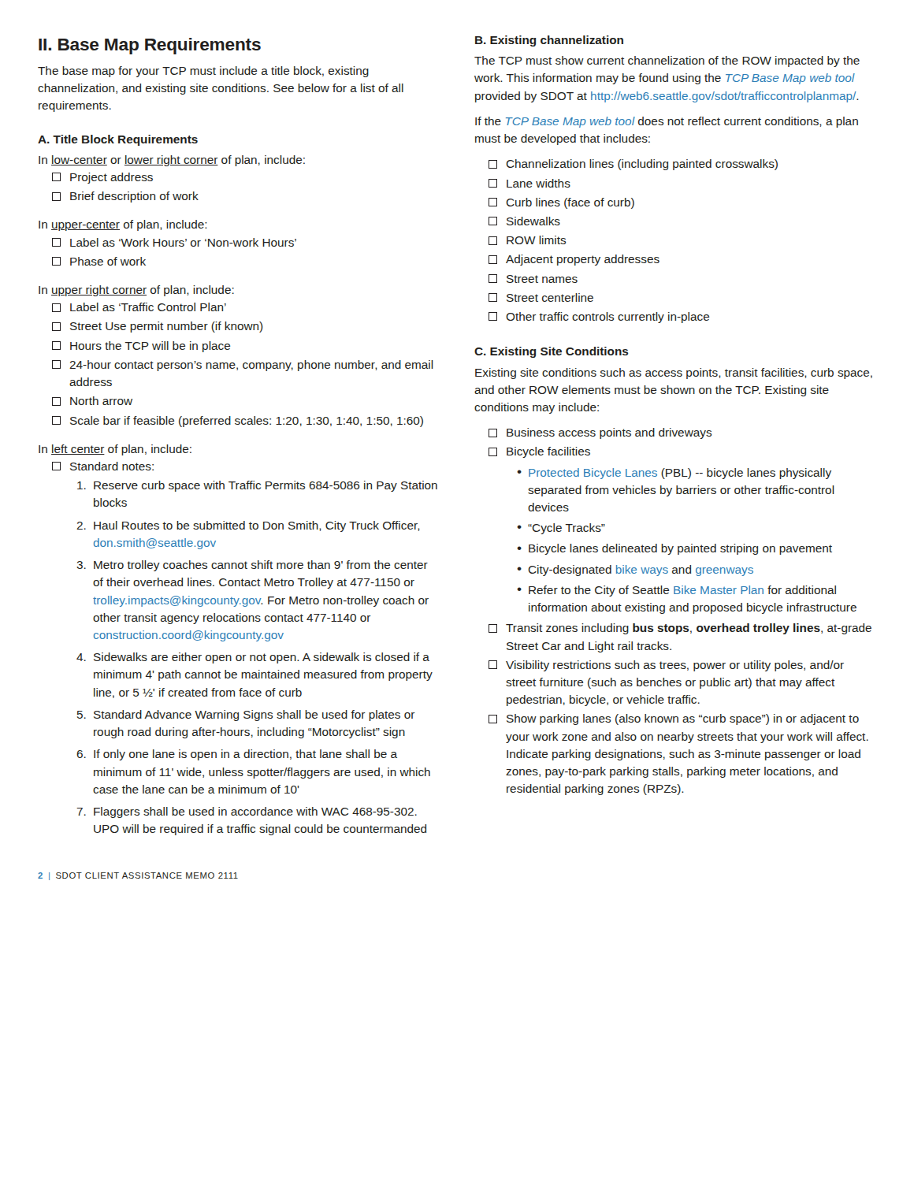II. Base Map Requirements
The base map for your TCP must include a title block, existing channelization, and existing site conditions. See below for a list of all requirements.
A. Title Block Requirements
In low-center or lower right corner of plan, include:
Project address
Brief description of work
In upper-center of plan, include:
Label as ‘Work Hours’ or ‘Non-work Hours’
Phase of work
In upper right corner of plan, include:
Label as ‘Traffic Control Plan’
Street Use permit number (if known)
Hours the TCP will be in place
24-hour contact person’s name, company, phone number, and email address
North arrow
Scale bar if feasible (preferred scales: 1:20, 1:30, 1:40, 1:50, 1:60)
In left center of plan, include:
Standard notes:
Reserve curb space with Traffic Permits 684-5086 in Pay Station blocks
Haul Routes to be submitted to Don Smith, City Truck Officer, don.smith@seattle.gov
Metro trolley coaches cannot shift more than 9' from the center of their overhead lines. Contact Metro Trolley at 477-1150 or trolley.impacts@kingcounty.gov. For Metro non-trolley coach or other transit agency relocations contact 477-1140 or construction.coord@kingcounty.gov
Sidewalks are either open or not open. A sidewalk is closed if a minimum 4' path cannot be maintained measured from property line, or 5 ½' if created from face of curb
Standard Advance Warning Signs shall be used for plates or rough road during after-hours, including “Motorcyclist” sign
If only one lane is open in a direction, that lane shall be a minimum of 11' wide, unless spotter/flaggers are used, in which case the lane can be a minimum of 10'
Flaggers shall be used in accordance with WAC 468-95-302. UPO will be required if a traffic signal could be countermanded
B. Existing channelization
The TCP must show current channelization of the ROW impacted by the work. This information may be found using the TCP Base Map web tool provided by SDOT at http://web6.seattle.gov/sdot/trafficcontrolplanmap/.
If the TCP Base Map web tool does not reflect current conditions, a plan must be developed that includes:
Channelization lines (including painted crosswalks)
Lane widths
Curb lines (face of curb)
Sidewalks
ROW limits
Adjacent property addresses
Street names
Street centerline
Other traffic controls currently in-place
C. Existing Site Conditions
Existing site conditions such as access points, transit facilities, curb space, and other ROW elements must be shown on the TCP. Existing site conditions may include:
Business access points and driveways
Bicycle facilities
Protected Bicycle Lanes (PBL) -- bicycle lanes physically separated from vehicles by barriers or other traffic-control devices
“Cycle Tracks”
Bicycle lanes delineated by painted striping on pavement
City-designated bike ways and greenways
Refer to the City of Seattle Bike Master Plan for additional information about existing and proposed bicycle infrastructure
Transit zones including bus stops, overhead trolley lines, at-grade Street Car and Light rail tracks.
Visibility restrictions such as trees, power or utility poles, and/or street furniture (such as benches or public art) that may affect pedestrian, bicycle, or vehicle traffic.
Show parking lanes (also known as “curb space”) in or adjacent to your work zone and also on nearby streets that your work will affect. Indicate parking designations, such as 3-minute passenger or load zones, pay-to-park parking stalls, parking meter locations, and residential parking zones (RPZs).
2|SDOT CLIENT ASSISTANCE MEMO 2111